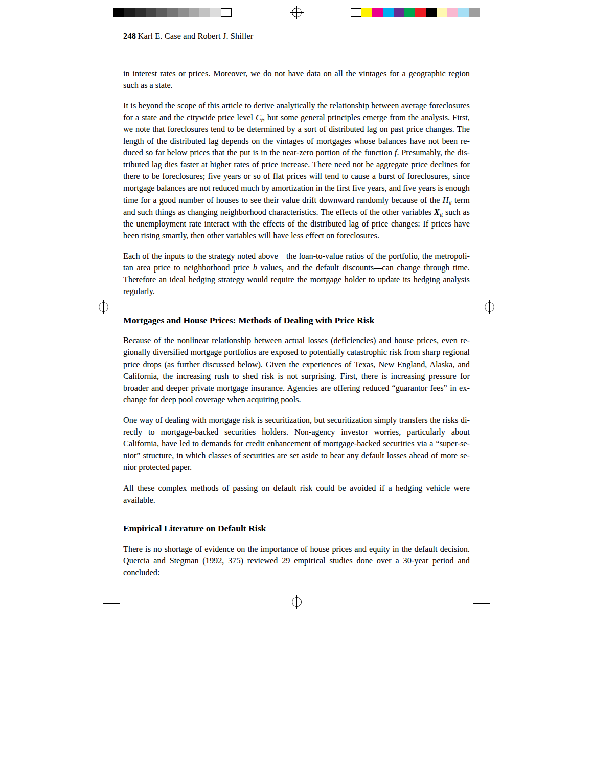248 Karl E. Case and Robert J. Shiller
in interest rates or prices. Moreover, we do not have data on all the vintages for a geographic region such as a state.
It is beyond the scope of this article to derive analytically the relationship between average foreclosures for a state and the citywide price level Ct, but some general principles emerge from the analysis. First, we note that foreclosures tend to be determined by a sort of distributed lag on past price changes. The length of the distributed lag depends on the vintages of mortgages whose balances have not been reduced so far below prices that the put is in the near-zero portion of the function f. Presumably, the distributed lag dies faster at higher rates of price increase. There need not be aggregate price declines for there to be foreclosures; five years or so of flat prices will tend to cause a burst of foreclosures, since mortgage balances are not reduced much by amortization in the first five years, and five years is enough time for a good number of houses to see their value drift downward randomly because of the Hit term and such things as changing neighborhood characteristics. The effects of the other variables Xit such as the unemployment rate interact with the effects of the distributed lag of price changes: If prices have been rising smartly, then other variables will have less effect on foreclosures.
Each of the inputs to the strategy noted above—the loan-to-value ratios of the portfolio, the metropolitan area price to neighborhood price b values, and the default discounts—can change through time. Therefore an ideal hedging strategy would require the mortgage holder to update its hedging analysis regularly.
Mortgages and House Prices: Methods of Dealing with Price Risk
Because of the nonlinear relationship between actual losses (deficiencies) and house prices, even regionally diversified mortgage portfolios are exposed to potentially catastrophic risk from sharp regional price drops (as further discussed below). Given the experiences of Texas, New England, Alaska, and California, the increasing rush to shed risk is not surprising. First, there is increasing pressure for broader and deeper private mortgage insurance. Agencies are offering reduced “guarantor fees” in exchange for deep pool coverage when acquiring pools.
One way of dealing with mortgage risk is securitization, but securitization simply transfers the risks directly to mortgage-backed securities holders. Non-agency investor worries, particularly about California, have led to demands for credit enhancement of mortgage-backed securities via a “super-senior” structure, in which classes of securities are set aside to bear any default losses ahead of more senior protected paper.
All these complex methods of passing on default risk could be avoided if a hedging vehicle were available.
Empirical Literature on Default Risk
There is no shortage of evidence on the importance of house prices and equity in the default decision. Quercia and Stegman (1992, 375) reviewed 29 empirical studies done over a 30-year period and concluded: